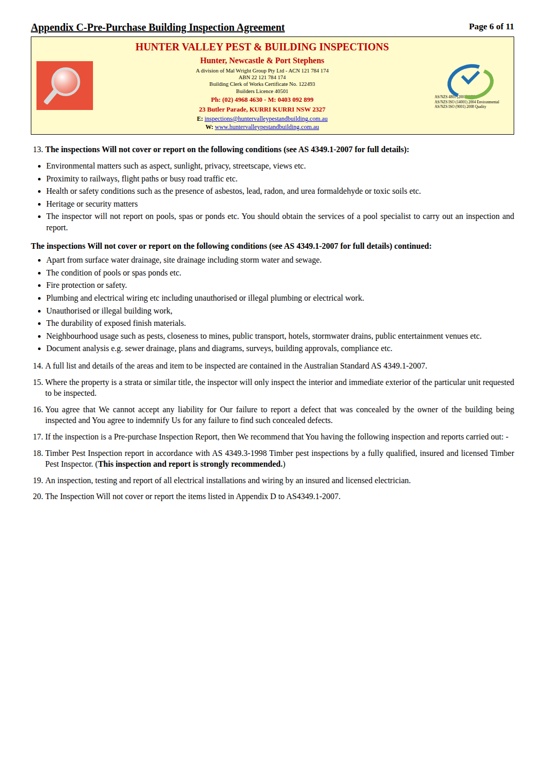Appendix C-Pre-Purchase Building Inspection Agreement
Page 6 of 11
HUNTER VALLEY PEST & BUILDING INSPECTIONS
Hunter, Newcastle & Port Stephens
A division of Mal Wright Group Pty Ltd - ACN 121 784 174
ABN 22 121 784 174
Building Clerk of Works Certificate No. 122493
Builders Licence 40501
Ph: (02) 4968 4630 - M: 0403 092 899
23 Butler Parade, KURRI KURRI NSW 2327
E: inspections@huntervalleypestandbuilding.com.au
W: www.huntervalleypestandbuilding.com.au
AS/NZS 4801 (2001) OH&S
AS/NZS ISO (14001) 2004 Environmental
AS/NZS ISO (9001) 2008 Quality
The inspections Will not cover or report on the following conditions (see AS 4349.1-2007 for full details):
Environmental matters such as aspect, sunlight, privacy, streetscape, views etc.
Proximity to railways, flight paths or busy road traffic etc.
Health or safety conditions such as the presence of asbestos, lead, radon, and urea formaldehyde or toxic soils etc.
Heritage or security matters
The inspector will not report on pools, spas or ponds etc. You should obtain the services of a pool specialist to carry out an inspection and report.
The inspections Will not cover or report on the following conditions (see AS 4349.1-2007 for full details) continued:
Apart from surface water drainage, site drainage including storm water and sewage.
The condition of pools or spas ponds etc.
Fire protection or safety.
Plumbing and electrical wiring etc including unauthorised or illegal plumbing or electrical work.
Unauthorised or illegal building work,
The durability of exposed finish materials.
Neighbourhood usage such as pests, closeness to mines, public transport, hotels, stormwater drains, public entertainment venues etc.
Document analysis e.g. sewer drainage, plans and diagrams, surveys, building approvals, compliance etc.
A full list and details of the areas and item to be inspected are contained in the Australian Standard AS 4349.1-2007.
Where the property is a strata or similar title, the inspector will only inspect the interior and immediate exterior of the particular unit requested to be inspected.
You agree that We cannot accept any liability for Our failure to report a defect that was concealed by the owner of the building being inspected and You agree to indemnify Us for any failure to find such concealed defects.
If the inspection is a Pre-purchase Inspection Report, then We recommend that You having the following inspection and reports carried out: -
Timber Pest Inspection report in accordance with AS 4349.3-1998 Timber pest inspections by a fully qualified, insured and licensed Timber Pest Inspector. (This inspection and report is strongly recommended.)
An inspection, testing and report of all electrical installations and wiring by an insured and licensed electrician.
The Inspection Will not cover or report the items listed in Appendix D to AS4349.1-2007.